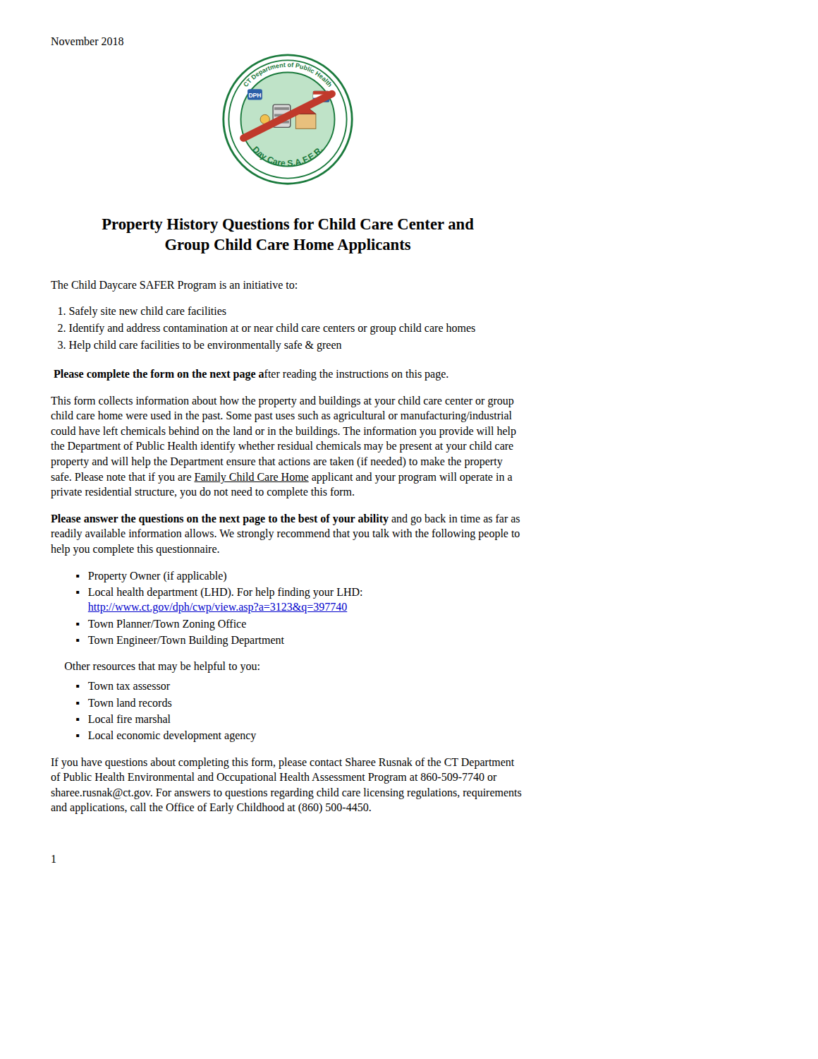November 2018
CT Department of Public Health Day Care S.A.F.E.R. DPH
Property History Questions for Child Care Center and
Group Child Care Home Applicants
The Child Daycare SAFER Program is an initiative to:
Safely site new child care facilities
Identify and address contamination at or near child care centers or group child care homes
Help child care facilities to be environmentally safe & green
Please complete the form on the next page after reading the instructions on this page.
This form collects information about how the property and buildings at your child care center or group child care home were used in the past. Some past uses such as agricultural or manufacturing/industrial could have left chemicals behind on the land or in the buildings. The information you provide will help the Department of Public Health identify whether residual chemicals may be present at your child care property and will help the Department ensure that actions are taken (if needed) to make the property safe. Please note that if you are Family Child Care Home applicant and your program will operate in a private residential structure, you do not need to complete this form.
Please answer the questions on the next page to the best of your ability and go back in time as far as readily available information allows. We strongly recommend that you talk with the following people to help you complete this questionnaire.
Property Owner (if applicable)
Local health department (LHD). For help finding your LHD:
http://www.ct.gov/dph/cwp/view.asp?a=3123&q=397740
Town Planner/Town Zoning Office
Town Engineer/Town Building Department
Other resources that may be helpful to you:
Town tax assessor
Town land records
Local fire marshal
Local economic development agency
If you have questions about completing this form, please contact Sharee Rusnak of the CT Department of Public Health Environmental and Occupational Health Assessment Program at 860-509-7740 or sharee.rusnak@ct.gov. For answers to questions regarding child care licensing regulations, requirements and applications, call the Office of Early Childhood at (860) 500-4450.
1